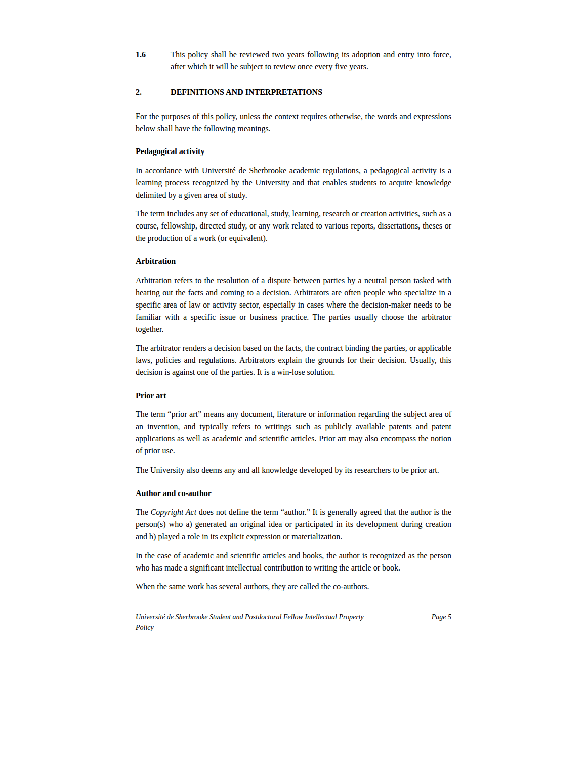1.6
This policy shall be reviewed two years following its adoption and entry into force, after which it will be subject to review once every five years.
2. DEFINITIONS AND INTERPRETATIONS
For the purposes of this policy, unless the context requires otherwise, the words and expressions below shall have the following meanings.
Pedagogical activity
In accordance with Université de Sherbrooke academic regulations, a pedagogical activity is a learning process recognized by the University and that enables students to acquire knowledge delimited by a given area of study.
The term includes any set of educational, study, learning, research or creation activities, such as a course, fellowship, directed study, or any work related to various reports, dissertations, theses or the production of a work (or equivalent).
Arbitration
Arbitration refers to the resolution of a dispute between parties by a neutral person tasked with hearing out the facts and coming to a decision. Arbitrators are often people who specialize in a specific area of law or activity sector, especially in cases where the decision-maker needs to be familiar with a specific issue or business practice. The parties usually choose the arbitrator together.
The arbitrator renders a decision based on the facts, the contract binding the parties, or applicable laws, policies and regulations. Arbitrators explain the grounds for their decision. Usually, this decision is against one of the parties. It is a win-lose solution.
Prior art
The term “prior art” means any document, literature or information regarding the subject area of an invention, and typically refers to writings such as publicly available patents and patent applications as well as academic and scientific articles. Prior art may also encompass the notion of prior use.
The University also deems any and all knowledge developed by its researchers to be prior art.
Author and co-author
The Copyright Act does not define the term “author.” It is generally agreed that the author is the person(s) who a) generated an original idea or participated in its development during creation and b) played a role in its explicit expression or materialization.
In the case of academic and scientific articles and books, the author is recognized as the person who has made a significant intellectual contribution to writing the article or book.
When the same work has several authors, they are called the co-authors.
Université de Sherbrooke Student and Postdoctoral Fellow Intellectual Property Policy
Page 5